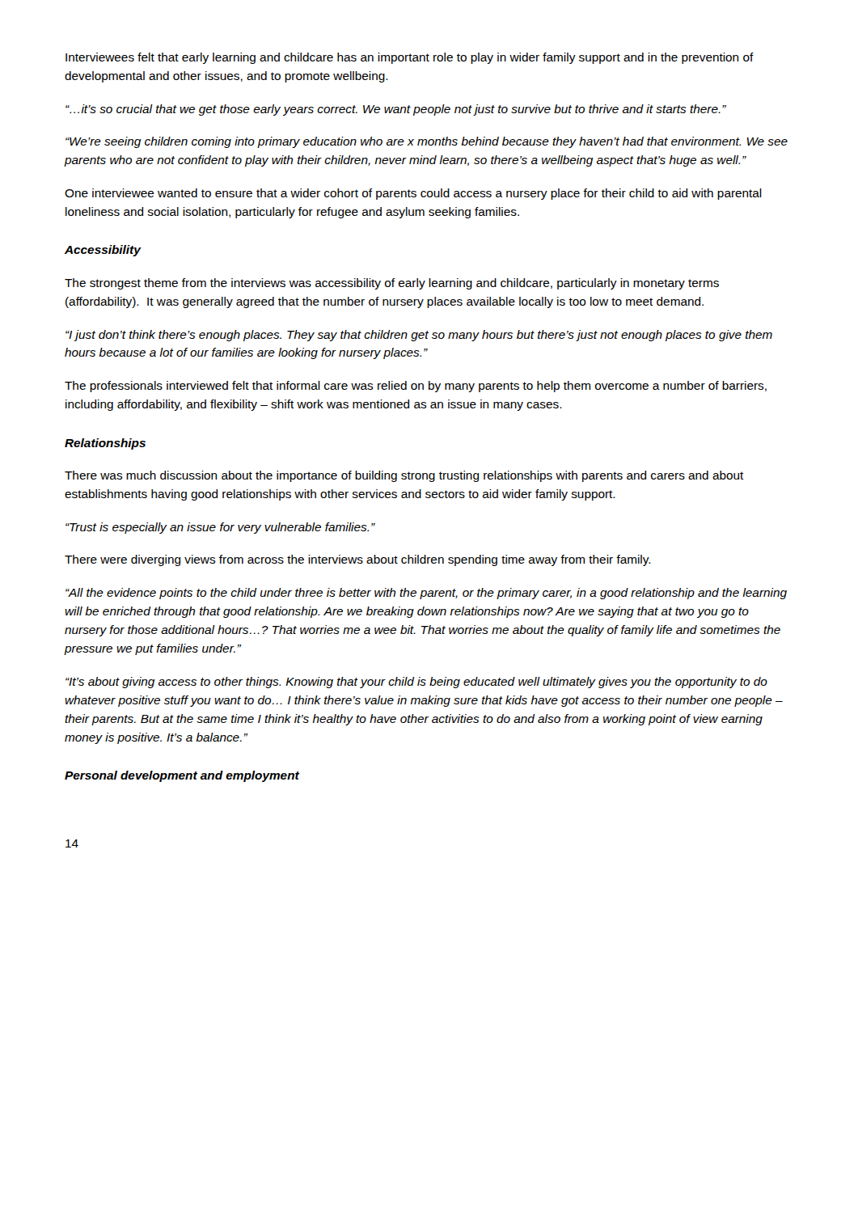Interviewees felt that early learning and childcare has an important role to play in wider family support and in the prevention of developmental and other issues, and to promote wellbeing.
“…it’s so crucial that we get those early years correct. We want people not just to survive but to thrive and it starts there.”
“We’re seeing children coming into primary education who are x months behind because they haven’t had that environment. We see parents who are not confident to play with their children, never mind learn, so there’s a wellbeing aspect that’s huge as well.”
One interviewee wanted to ensure that a wider cohort of parents could access a nursery place for their child to aid with parental loneliness and social isolation, particularly for refugee and asylum seeking families.
Accessibility
The strongest theme from the interviews was accessibility of early learning and childcare, particularly in monetary terms (affordability). It was generally agreed that the number of nursery places available locally is too low to meet demand.
“I just don’t think there’s enough places. They say that children get so many hours but there’s just not enough places to give them hours because a lot of our families are looking for nursery places.”
The professionals interviewed felt that informal care was relied on by many parents to help them overcome a number of barriers, including affordability, and flexibility – shift work was mentioned as an issue in many cases.
Relationships
There was much discussion about the importance of building strong trusting relationships with parents and carers and about establishments having good relationships with other services and sectors to aid wider family support.
“Trust is especially an issue for very vulnerable families.”
There were diverging views from across the interviews about children spending time away from their family.
“All the evidence points to the child under three is better with the parent, or the primary carer, in a good relationship and the learning will be enriched through that good relationship. Are we breaking down relationships now? Are we saying that at two you go to nursery for those additional hours…? That worries me a wee bit. That worries me about the quality of family life and sometimes the pressure we put families under.”
“It’s about giving access to other things. Knowing that your child is being educated well ultimately gives you the opportunity to do whatever positive stuff you want to do… I think there’s value in making sure that kids have got access to their number one people – their parents. But at the same time I think it’s healthy to have other activities to do and also from a working point of view earning money is positive. It’s a balance.”
Personal development and employment
14